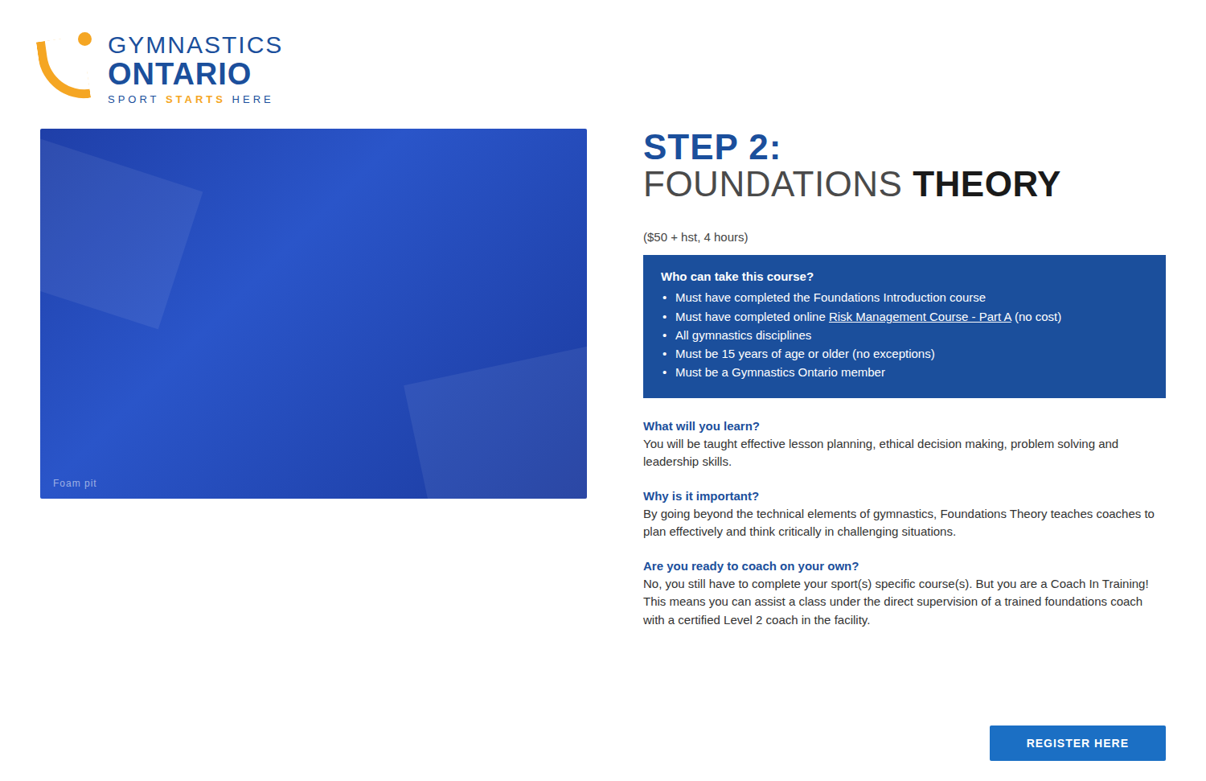GYMNASTICS
ONTARIO
SPORT STARTS HERE
Foam pit
STEP 2: FOUNDATIONS THEORY
($50 + hst, 4 hours)
Who can take this course?
Must have completed the Foundations Introduction course
Must have completed online Risk Management Course - Part A (no cost)
All gymnastics disciplines
Must be 15 years of age or older (no exceptions)
Must be a Gymnastics Ontario member
What will you learn?
You will be taught effective lesson planning, ethical decision making, problem solving and leadership skills.
Why is it important?
By going beyond the technical elements of gymnastics, Foundations Theory teaches coaches to plan effectively and think critically in challenging situations.
Are you ready to coach on your own?
No, you still have to complete your sport(s) specific course(s). But you are a Coach In Training! This means you can assist a class under the direct supervision of a trained foundations coach with a certified Level 2 coach in the facility.
REGISTER HERE